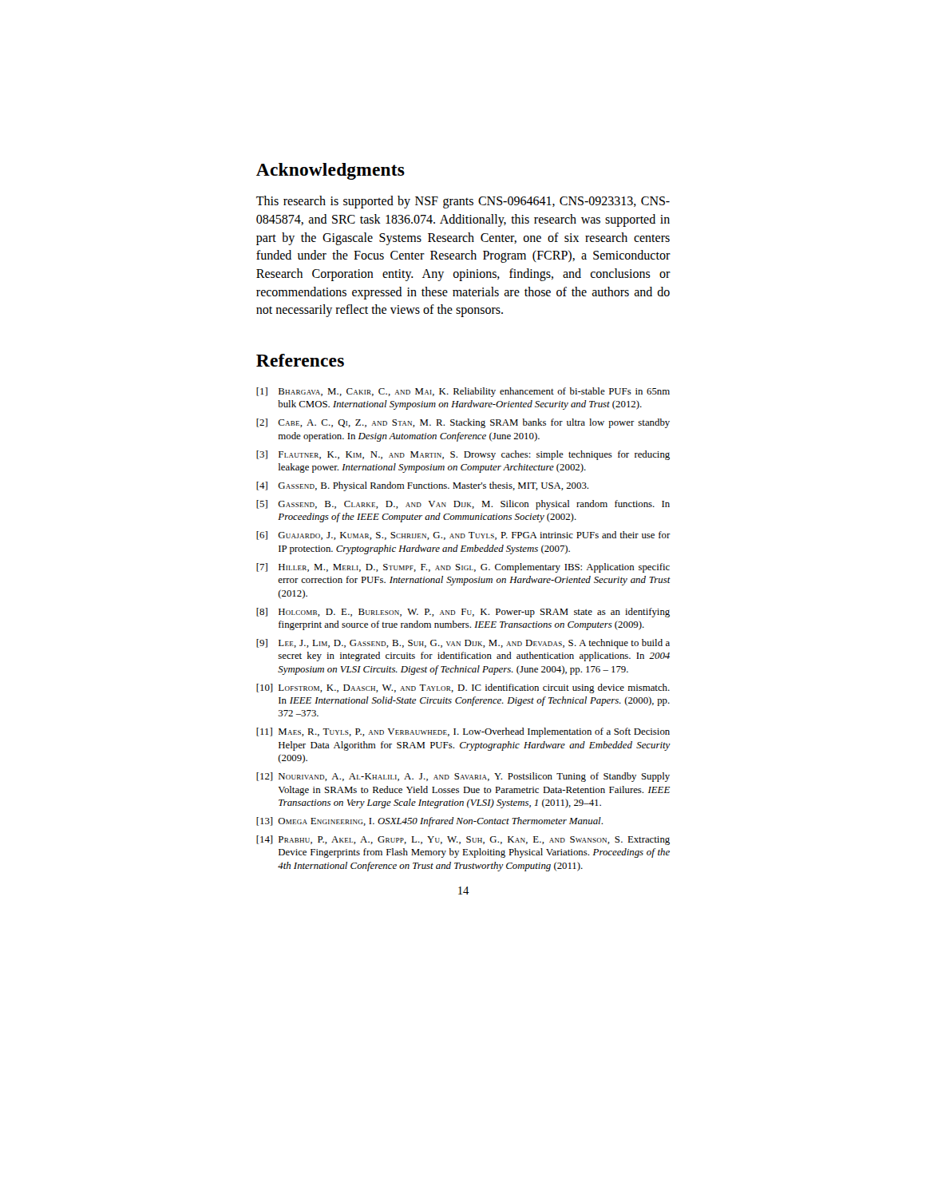Acknowledgments
This research is supported by NSF grants CNS-0964641, CNS-0923313, CNS-0845874, and SRC task 1836.074. Additionally, this research was supported in part by the Gigascale Systems Research Center, one of six research centers funded under the Focus Center Research Program (FCRP), a Semiconductor Research Corporation entity. Any opinions, findings, and conclusions or recommendations expressed in these materials are those of the authors and do not necessarily reflect the views of the sponsors.
References
[1] Bhargava, M., Cakir, C., and Mai, K. Reliability enhancement of bi-stable PUFs in 65nm bulk CMOS. International Symposium on Hardware-Oriented Security and Trust (2012).
[2] Cabe, A. C., Qi, Z., and Stan, M. R. Stacking SRAM banks for ultra low power standby mode operation. In Design Automation Conference (June 2010).
[3] Flautner, K., Kim, N., and Martin, S. Drowsy caches: simple techniques for reducing leakage power. International Symposium on Computer Architecture (2002).
[4] Gassend, B. Physical Random Functions. Master's thesis, MIT, USA, 2003.
[5] Gassend, B., Clarke, D., and Van Dijk, M. Silicon physical random functions. In Proceedings of the IEEE Computer and Communications Society (2002).
[6] Guajardo, J., Kumar, S., Schrijen, G., and Tuyls, P. FPGA intrinsic PUFs and their use for IP protection. Cryptographic Hardware and Embedded Systems (2007).
[7] Hiller, M., Merli, D., Stumpf, F., and Sigl, G. Complementary IBS: Application specific error correction for PUFs. International Symposium on Hardware-Oriented Security and Trust (2012).
[8] Holcomb, D. E., Burleson, W. P., and Fu, K. Power-up SRAM state as an identifying fingerprint and source of true random numbers. IEEE Transactions on Computers (2009).
[9] Lee, J., Lim, D., Gassend, B., Suh, G., van Dijk, M., and Devadas, S. A technique to build a secret key in integrated circuits for identification and authentication applications. In 2004 Symposium on VLSI Circuits. Digest of Technical Papers. (June 2004), pp. 176 – 179.
[10] Lofstrom, K., Daasch, W., and Taylor, D. IC identification circuit using device mismatch. In IEEE International Solid-State Circuits Conference. Digest of Technical Papers. (2000), pp. 372 –373.
[11] Maes, R., Tuyls, P., and Verbauwhede, I. Low-Overhead Implementation of a Soft Decision Helper Data Algorithm for SRAM PUFs. Cryptographic Hardware and Embedded Security (2009).
[12] Nourivand, A., Al-Khalili, A. J., and Savaria, Y. Postsilicon Tuning of Standby Supply Voltage in SRAMs to Reduce Yield Losses Due to Parametric Data-Retention Failures. IEEE Transactions on Very Large Scale Integration (VLSI) Systems, 1 (2011), 29–41.
[13] Omega Engineering, I. OSXL450 Infrared Non-Contact Thermometer Manual.
[14] Prabhu, P., Akel, A., Grupp, L., Yu, W., Suh, G., Kan, E., and Swanson, S. Extracting Device Fingerprints from Flash Memory by Exploiting Physical Variations. Proceedings of the 4th International Conference on Trust and Trustworthy Computing (2011).
14